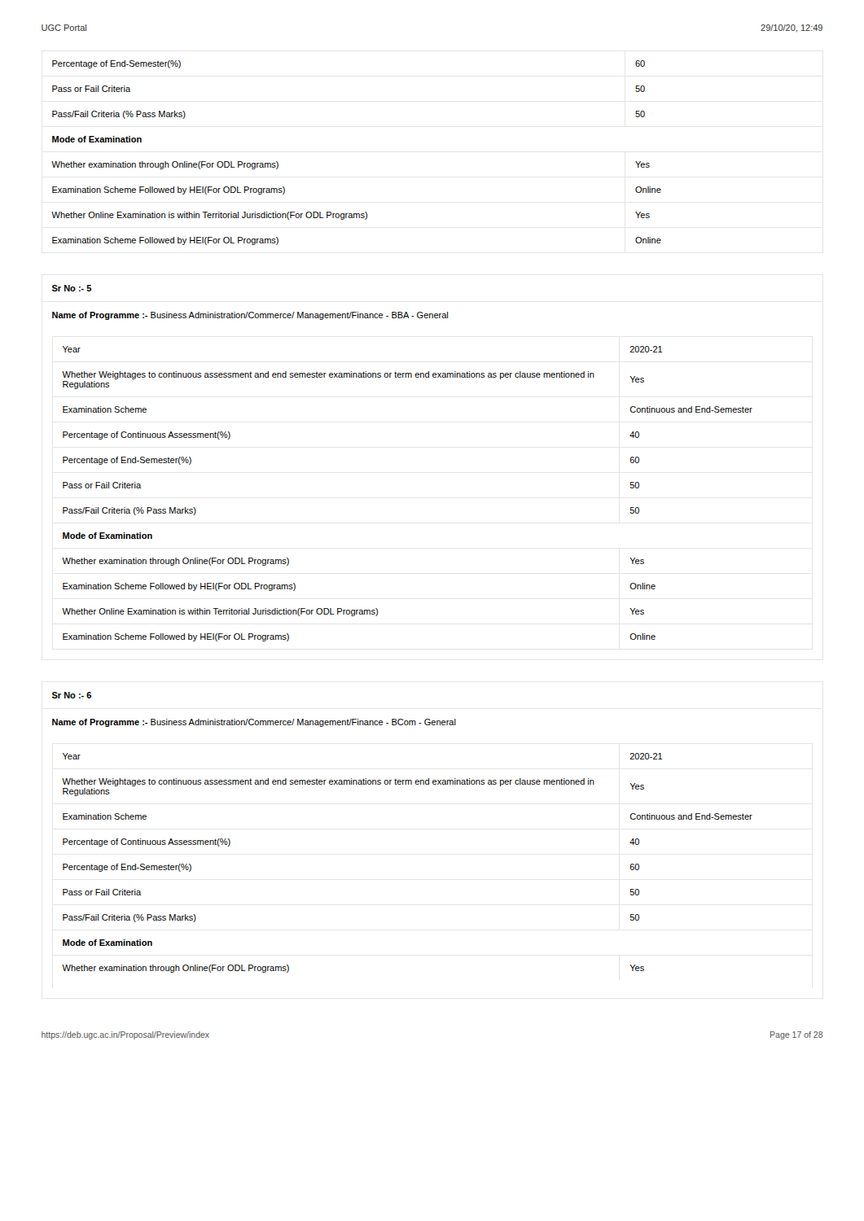UGC Portal
29/10/20, 12:49
| Percentage of End-Semester(%) | 60 |
| Pass or Fail Criteria | 50 |
| Pass/Fail Criteria (% Pass Marks) | 50 |
| Mode of Examination |
| Whether examination through Online(For ODL Programs) | Yes |
| Examination Scheme Followed by HEI(For ODL Programs) | Online |
| Whether Online Examination is within Territorial Jurisdiction(For ODL Programs) | Yes |
| Examination Scheme Followed by HEI(For OL Programs) | Online |
Sr No :- 5
Name of Programme :- Business Administration/Commerce/ Management/Finance - BBA - General
| Year | 2020-21 |
| Whether Weightages to continuous assessment and end semester examinations or term end examinations as per clause mentioned in Regulations | Yes |
| Examination Scheme | Continuous and End-Semester |
| Percentage of Continuous Assessment(%) | 40 |
| Percentage of End-Semester(%) | 60 |
| Pass or Fail Criteria | 50 |
| Pass/Fail Criteria (% Pass Marks) | 50 |
| Mode of Examination |
| Whether examination through Online(For ODL Programs) | Yes |
| Examination Scheme Followed by HEI(For ODL Programs) | Online |
| Whether Online Examination is within Territorial Jurisdiction(For ODL Programs) | Yes |
| Examination Scheme Followed by HEI(For OL Programs) | Online |
Sr No :- 6
Name of Programme :- Business Administration/Commerce/ Management/Finance - BCom - General
| Year | 2020-21 |
| Whether Weightages to continuous assessment and end semester examinations or term end examinations as per clause mentioned in Regulations | Yes |
| Examination Scheme | Continuous and End-Semester |
| Percentage of Continuous Assessment(%) | 40 |
| Percentage of End-Semester(%) | 60 |
| Pass or Fail Criteria | 50 |
| Pass/Fail Criteria (% Pass Marks) | 50 |
| Mode of Examination |
| Whether examination through Online(For ODL Programs) | Yes |
https://deb.ugc.ac.in/Proposal/Preview/index
Page 17 of 28